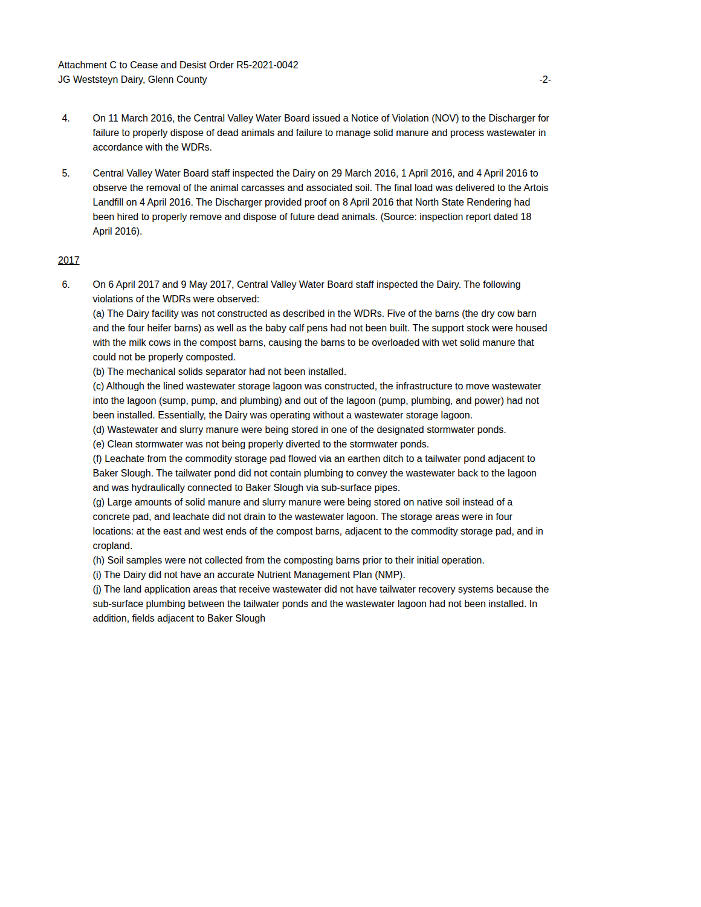Attachment C to Cease and Desist Order R5-2021-0042
JG Weststeyn Dairy, Glenn County
-2-
4.
On 11 March 2016, the Central Valley Water Board issued a Notice of Violation (NOV) to the Discharger for failure to properly dispose of dead animals and failure to manage solid manure and process wastewater in accordance with the WDRs.
5.
Central Valley Water Board staff inspected the Dairy on 29 March 2016, 1 April 2016, and 4 April 2016 to observe the removal of the animal carcasses and associated soil. The final load was delivered to the Artois Landfill on 4 April 2016. The Discharger provided proof on 8 April 2016 that North State Rendering had been hired to properly remove and dispose of future dead animals. (Source: inspection report dated 18 April 2016).
2017
6.
On 6 April 2017 and 9 May 2017, Central Valley Water Board staff inspected the Dairy. The following violations of the WDRs were observed:
(a) The Dairy facility was not constructed as described in the WDRs. Five of the barns (the dry cow barn and the four heifer barns) as well as the baby calf pens had not been built. The support stock were housed with the milk cows in the compost barns, causing the barns to be overloaded with wet solid manure that could not be properly composted.
(b) The mechanical solids separator had not been installed.
(c) Although the lined wastewater storage lagoon was constructed, the infrastructure to move wastewater into the lagoon (sump, pump, and plumbing) and out of the lagoon (pump, plumbing, and power) had not been installed. Essentially, the Dairy was operating without a wastewater storage lagoon.
(d) Wastewater and slurry manure were being stored in one of the designated stormwater ponds.
(e) Clean stormwater was not being properly diverted to the stormwater ponds.
(f) Leachate from the commodity storage pad flowed via an earthen ditch to a tailwater pond adjacent to Baker Slough. The tailwater pond did not contain plumbing to convey the wastewater back to the lagoon and was hydraulically connected to Baker Slough via sub-surface pipes.
(g) Large amounts of solid manure and slurry manure were being stored on native soil instead of a concrete pad, and leachate did not drain to the wastewater lagoon. The storage areas were in four locations: at the east and west ends of the compost barns, adjacent to the commodity storage pad, and in cropland.
(h) Soil samples were not collected from the composting barns prior to their initial operation.
(i) The Dairy did not have an accurate Nutrient Management Plan (NMP).
(j) The land application areas that receive wastewater did not have tailwater recovery systems because the sub-surface plumbing between the tailwater ponds and the wastewater lagoon had not been installed. In addition, fields adjacent to Baker Slough